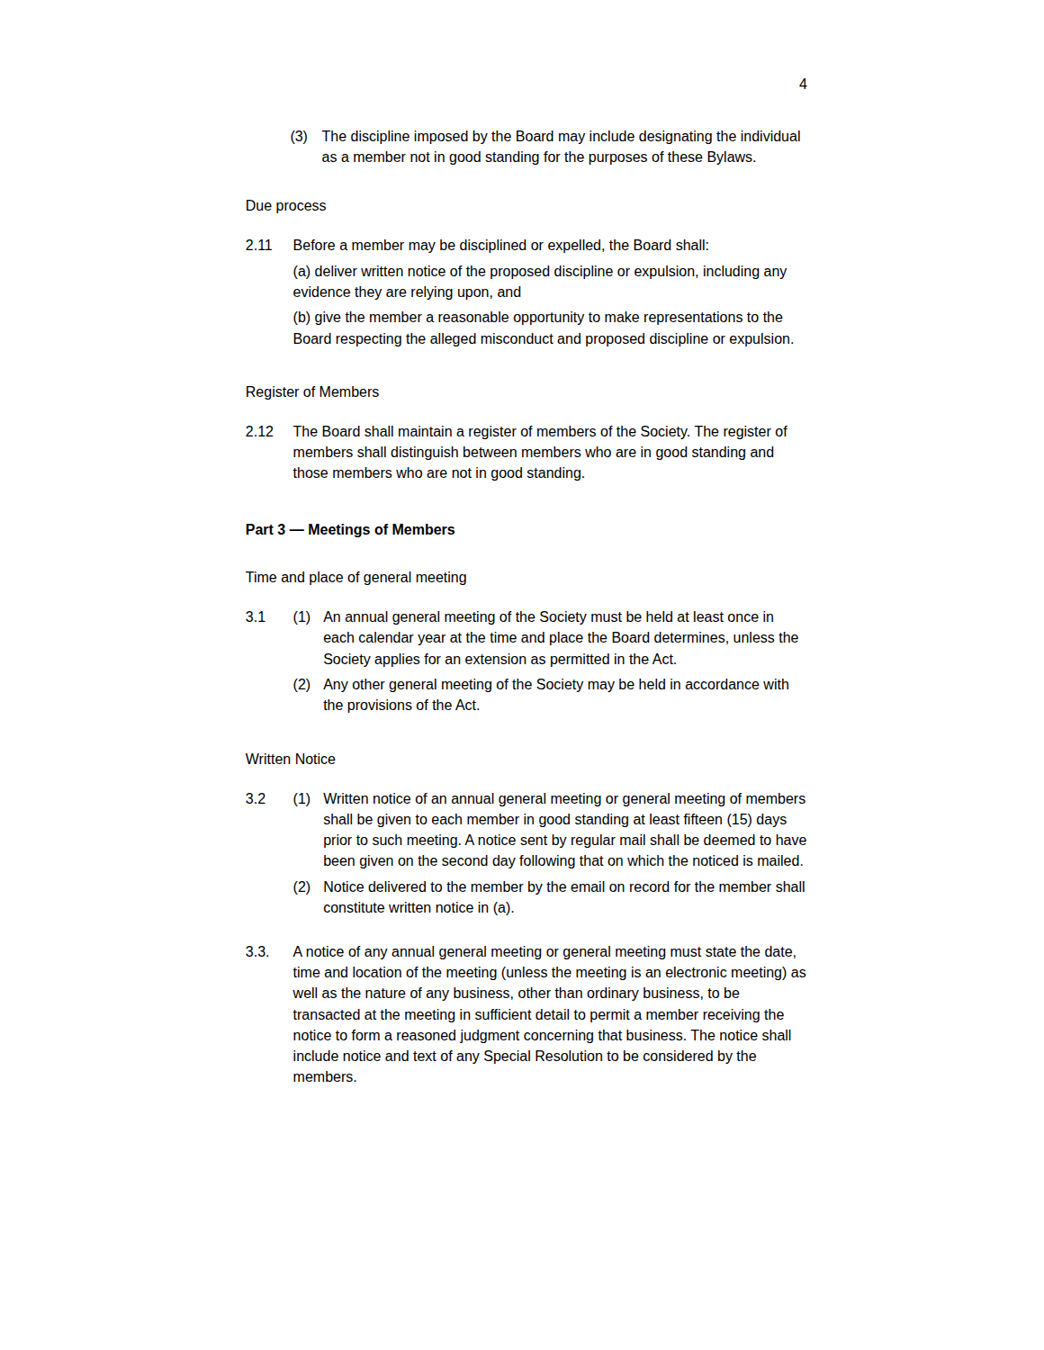4
(3)
The discipline imposed by the Board may include designating the individual as a member not in good standing for the purposes of these Bylaws.
Due process
2.11
Before a member may be disciplined or expelled, the Board shall:
(a) deliver written notice of the proposed discipline or expulsion, including any evidence they are relying upon, and
(b) give the member a reasonable opportunity to make representations to the Board respecting the alleged misconduct and proposed discipline or expulsion.
Register of Members
2.12
The Board shall maintain a register of members of the Society. The register of members shall distinguish between members who are in good standing and those members who are not in good standing.
Part 3 — Meetings of Members
Time and place of general meeting
3.1
(1)
An annual general meeting of the Society must be held at least once in each calendar year at the time and place the Board determines, unless the Society applies for an extension as permitted in the Act.
(2)
Any other general meeting of the Society may be held in accordance with the provisions of the Act.
Written Notice
3.2
(1)
Written notice of an annual general meeting or general meeting of members shall be given to each member in good standing at least fifteen (15) days prior to such meeting. A notice sent by regular mail shall be deemed to have been given on the second day following that on which the noticed is mailed.
(2)
Notice delivered to the member by the email on record for the member shall constitute written notice in (a).
3.3.
A notice of any annual general meeting or general meeting must state the date, time and location of the meeting (unless the meeting is an electronic meeting) as well as the nature of any business, other than ordinary business, to be transacted at the meeting in sufficient detail to permit a member receiving the notice to form a reasoned judgment concerning that business. The notice shall include notice and text of any Special Resolution to be considered by the members.